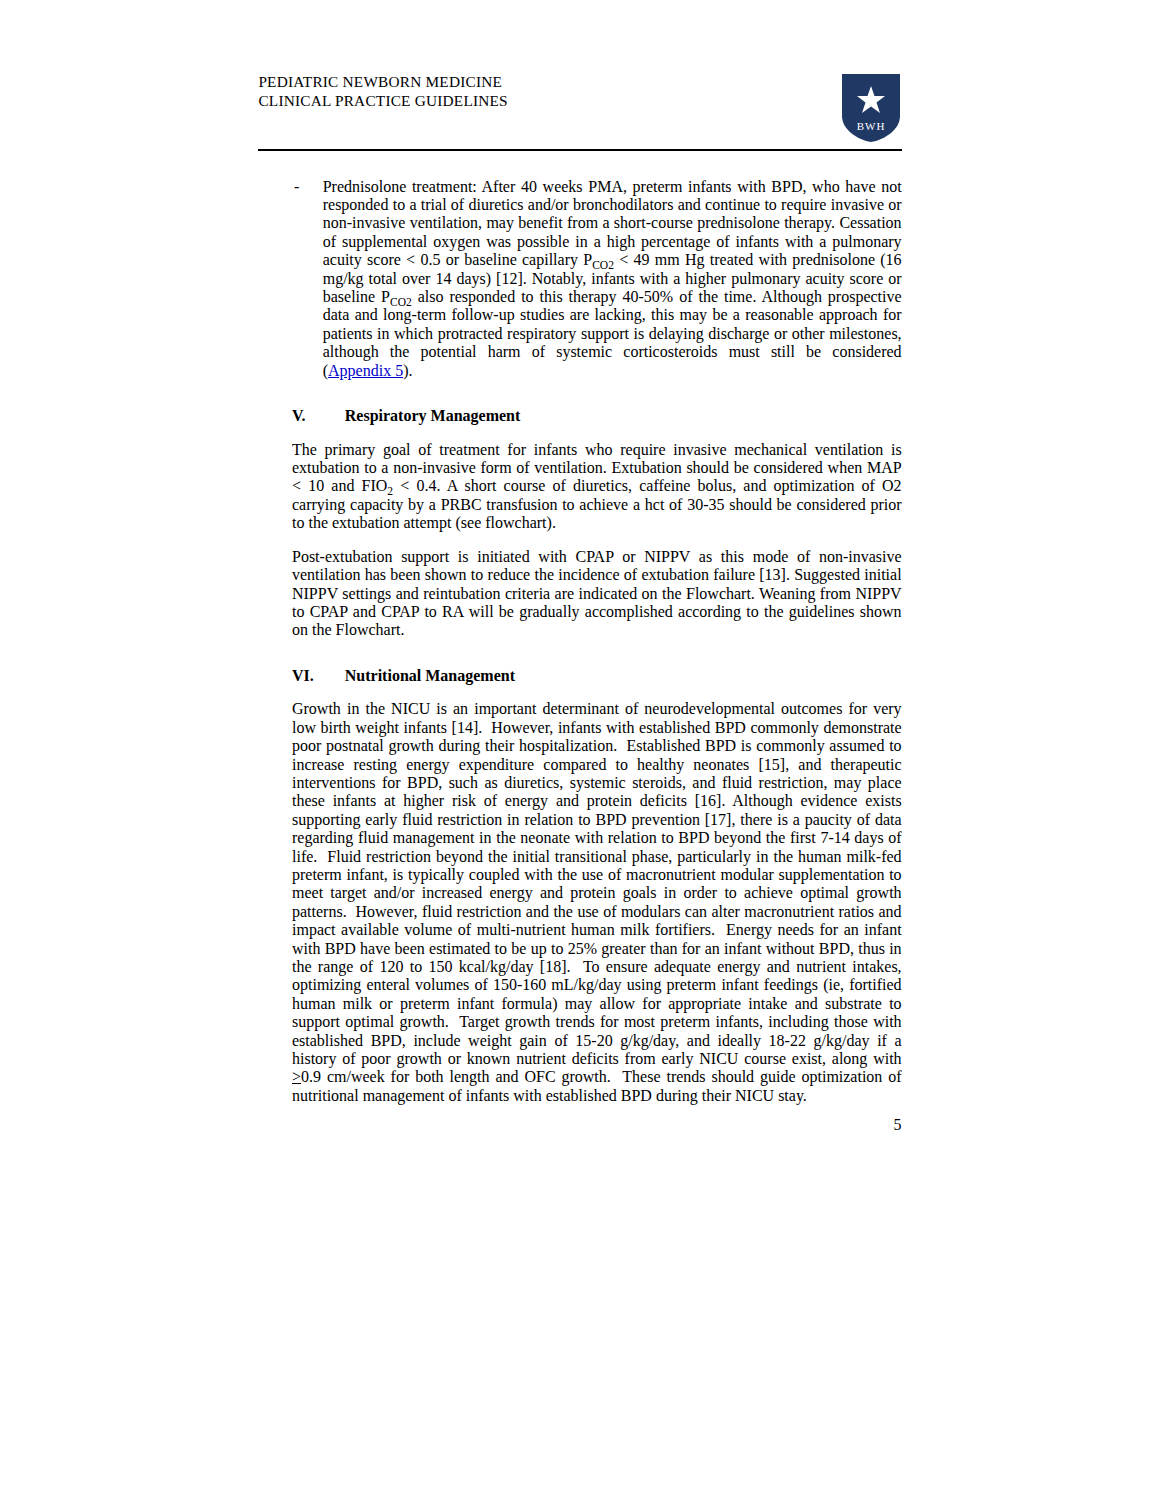PEDIATRIC NEWBORN MEDICINE
CLINICAL PRACTICE GUIDELINES
BWH
Prednisolone treatment: After 40 weeks PMA, preterm infants with BPD, who have not responded to a trial of diuretics and/or bronchodilators and continue to require invasive or non-invasive ventilation, may benefit from a short-course prednisolone therapy. Cessation of supplemental oxygen was possible in a high percentage of infants with a pulmonary acuity score < 0.5 or baseline capillary PCO2 < 49 mm Hg treated with prednisolone (16 mg/kg total over 14 days) [12]. Notably, infants with a higher pulmonary acuity score or baseline PCO2 also responded to this therapy 40-50% of the time. Although prospective data and long-term follow-up studies are lacking, this may be a reasonable approach for patients in which protracted respiratory support is delaying discharge or other milestones, although the potential harm of systemic corticosteroids must still be considered (Appendix 5).
V. Respiratory Management
The primary goal of treatment for infants who require invasive mechanical ventilation is extubation to a non-invasive form of ventilation. Extubation should be considered when MAP < 10 and FIO2 < 0.4. A short course of diuretics, caffeine bolus, and optimization of O2 carrying capacity by a PRBC transfusion to achieve a hct of 30-35 should be considered prior to the extubation attempt (see flowchart).
Post-extubation support is initiated with CPAP or NIPPV as this mode of non-invasive ventilation has been shown to reduce the incidence of extubation failure [13]. Suggested initial NIPPV settings and reintubation criteria are indicated on the Flowchart. Weaning from NIPPV to CPAP and CPAP to RA will be gradually accomplished according to the guidelines shown on the Flowchart.
VI. Nutritional Management
Growth in the NICU is an important determinant of neurodevelopmental outcomes for very low birth weight infants [14]. However, infants with established BPD commonly demonstrate poor postnatal growth during their hospitalization. Established BPD is commonly assumed to increase resting energy expenditure compared to healthy neonates [15], and therapeutic interventions for BPD, such as diuretics, systemic steroids, and fluid restriction, may place these infants at higher risk of energy and protein deficits [16]. Although evidence exists supporting early fluid restriction in relation to BPD prevention [17], there is a paucity of data regarding fluid management in the neonate with relation to BPD beyond the first 7-14 days of life. Fluid restriction beyond the initial transitional phase, particularly in the human milk-fed preterm infant, is typically coupled with the use of macronutrient modular supplementation to meet target and/or increased energy and protein goals in order to achieve optimal growth patterns. However, fluid restriction and the use of modulars can alter macronutrient ratios and impact available volume of multi-nutrient human milk fortifiers. Energy needs for an infant with BPD have been estimated to be up to 25% greater than for an infant without BPD, thus in the range of 120 to 150 kcal/kg/day [18]. To ensure adequate energy and nutrient intakes, optimizing enteral volumes of 150-160 mL/kg/day using preterm infant feedings (ie, fortified human milk or preterm infant formula) may allow for appropriate intake and substrate to support optimal growth. Target growth trends for most preterm infants, including those with established BPD, include weight gain of 15-20 g/kg/day, and ideally 18-22 g/kg/day if a history of poor growth or known nutrient deficits from early NICU course exist, along with >0.9 cm/week for both length and OFC growth. These trends should guide optimization of nutritional management of infants with established BPD during their NICU stay.
5